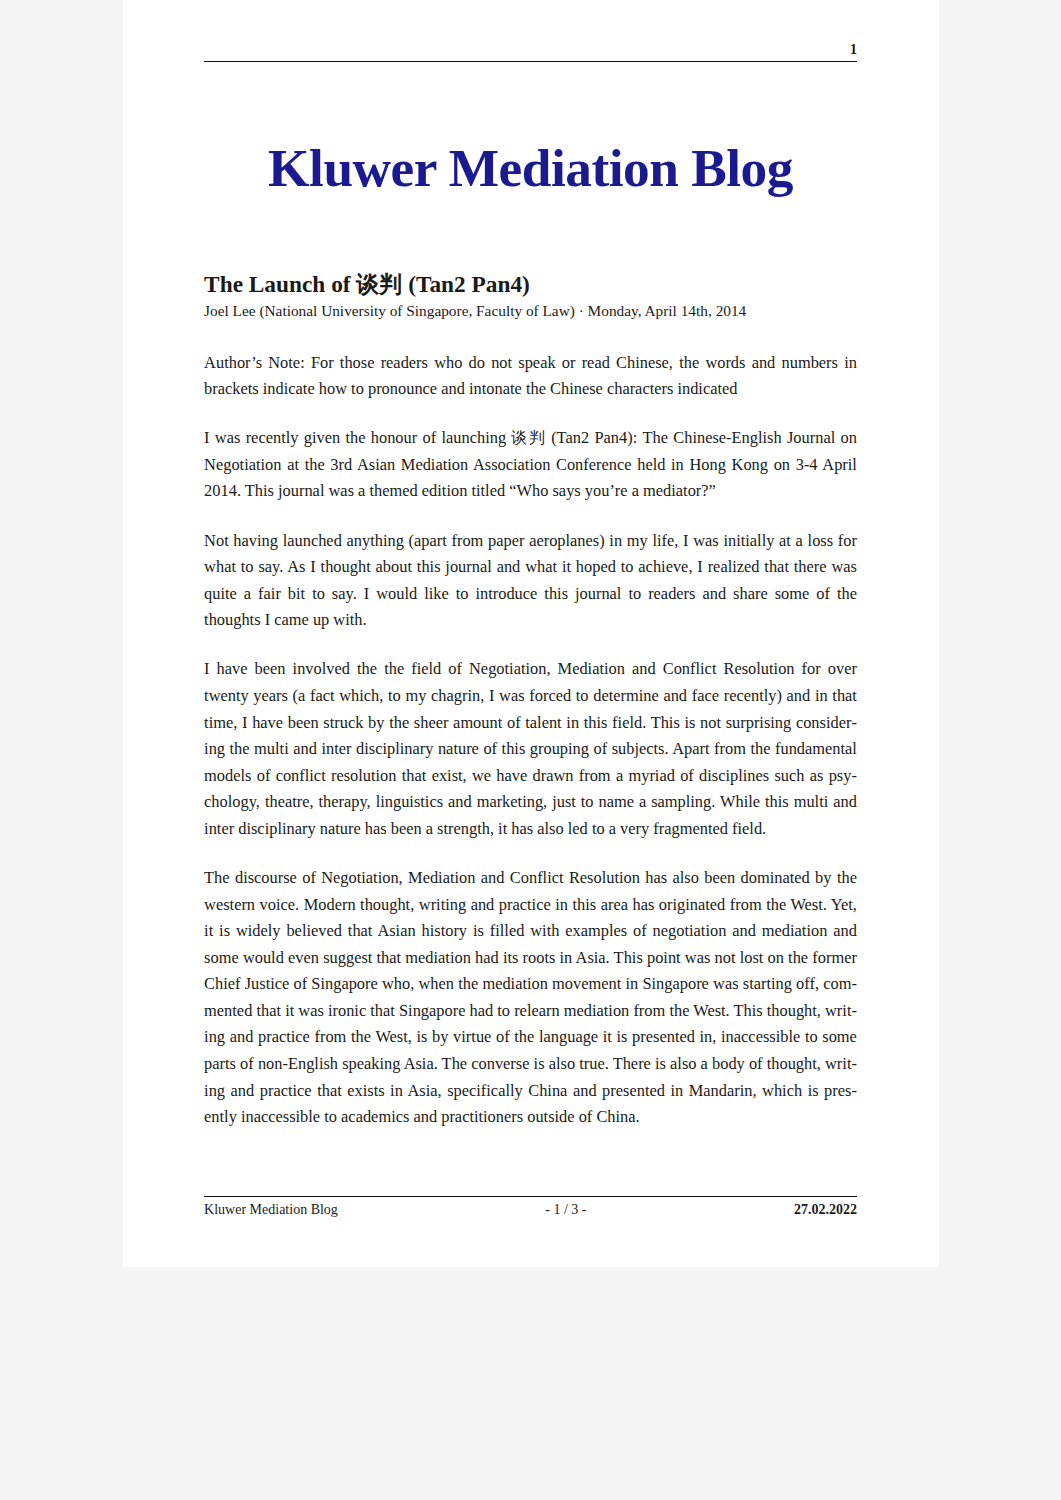1
Kluwer Mediation Blog
The Launch of 谈判 (Tan2 Pan4)
Joel Lee (National University of Singapore, Faculty of Law) · Monday, April 14th, 2014
Author’s Note: For those readers who do not speak or read Chinese, the words and numbers in brackets indicate how to pronounce and intonate the Chinese characters indicated
I was recently given the honour of launching 谈判 (Tan2 Pan4): The Chinese-English Journal on Negotiation at the 3rd Asian Mediation Association Conference held in Hong Kong on 3-4 April 2014. This journal was a themed edition titled “Who says you’re a mediator?”
Not having launched anything (apart from paper aeroplanes) in my life, I was initially at a loss for what to say. As I thought about this journal and what it hoped to achieve, I realized that there was quite a fair bit to say. I would like to introduce this journal to readers and share some of the thoughts I came up with.
I have been involved the the field of Negotiation, Mediation and Conflict Resolution for over twenty years (a fact which, to my chagrin, I was forced to determine and face recently) and in that time, I have been struck by the sheer amount of talent in this field. This is not surprising considering the multi and inter disciplinary nature of this grouping of subjects. Apart from the fundamental models of conflict resolution that exist, we have drawn from a myriad of disciplines such as psychology, theatre, therapy, linguistics and marketing, just to name a sampling. While this multi and inter disciplinary nature has been a strength, it has also led to a very fragmented field.
The discourse of Negotiation, Mediation and Conflict Resolution has also been dominated by the western voice. Modern thought, writing and practice in this area has originated from the West. Yet, it is widely believed that Asian history is filled with examples of negotiation and mediation and some would even suggest that mediation had its roots in Asia. This point was not lost on the former Chief Justice of Singapore who, when the mediation movement in Singapore was starting off, commented that it was ironic that Singapore had to relearn mediation from the West. This thought, writing and practice from the West, is by virtue of the language it is presented in, inaccessible to some parts of non-English speaking Asia. The converse is also true. There is also a body of thought, writing and practice that exists in Asia, specifically China and presented in Mandarin, which is presently inaccessible to academics and practitioners outside of China.
Kluwer Mediation Blog
- 1 / 3 -
27.02.2022